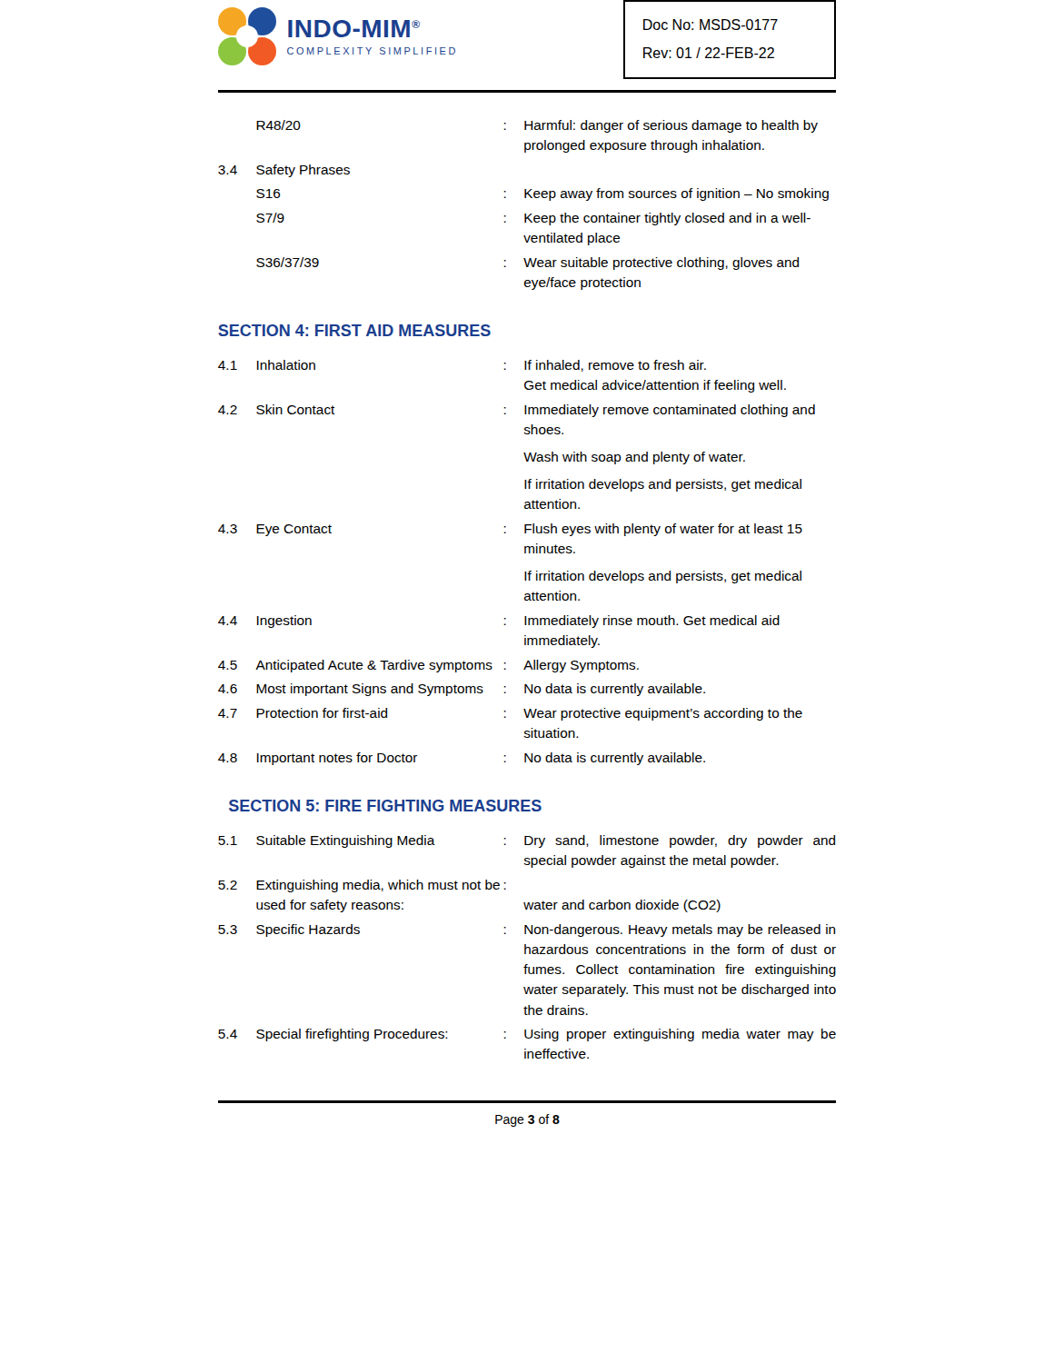INDO-MIM®
COMPLEXITY SIMPLIFIED
Doc No: MSDS-0177
Rev: 01 / 22-FEB-22
| | R48/20 | : | Harmful: danger of serious damage to health by prolonged exposure through inhalation. |
| 3.4 | Safety Phrases |
| | S16 | : | Keep away from sources of ignition – No smoking |
| | S7/9 | : | Keep the container tightly closed and in a well-ventilated place |
| | S36/37/39 | : | Wear suitable protective clothing, gloves and eye/face protection |
SECTION 4: FIRST AID MEASURES
| 4.1 | Inhalation | : | If inhaled, remove to fresh air. Get medical advice/attention if feeling well. |
| 4.2 | Skin Contact | : | Immediately remove contaminated clothing and shoes. Wash with soap and plenty of water. If irritation develops and persists, get medical attention. |
| 4.3 | Eye Contact | : | Flush eyes with plenty of water for at least 15 minutes. If irritation develops and persists, get medical attention. |
| 4.4 | Ingestion | : | Immediately rinse mouth. Get medical aid immediately. |
| 4.5 | Anticipated Acute & Tardive symptoms | : | Allergy Symptoms. |
| 4.6 | Most important Signs and Symptoms | : | No data is currently available. |
| 4.7 | Protection for first-aid | : | Wear protective equipment’s according to the situation. |
| 4.8 | Important notes for Doctor | : | No data is currently available. |
SECTION 5: FIRE FIGHTING MEASURES
| 5.1 | Suitable Extinguishing Media | : | Dry sand, limestone powder, dry powder and special powder against the metal powder. |
| 5.2 | Extinguishing media, which must not be used for safety reasons: | : | water and carbon dioxide (CO2) |
| 5.3 | Specific Hazards | : | Non-dangerous. Heavy metals may be released in hazardous concentrations in the form of dust or fumes. Collect contamination fire extinguishing water separately. This must not be discharged into the drains. |
| 5.4 | Special firefighting Procedures: | : | Using proper extinguishing media water may be ineffective. |
Page 3 of 8